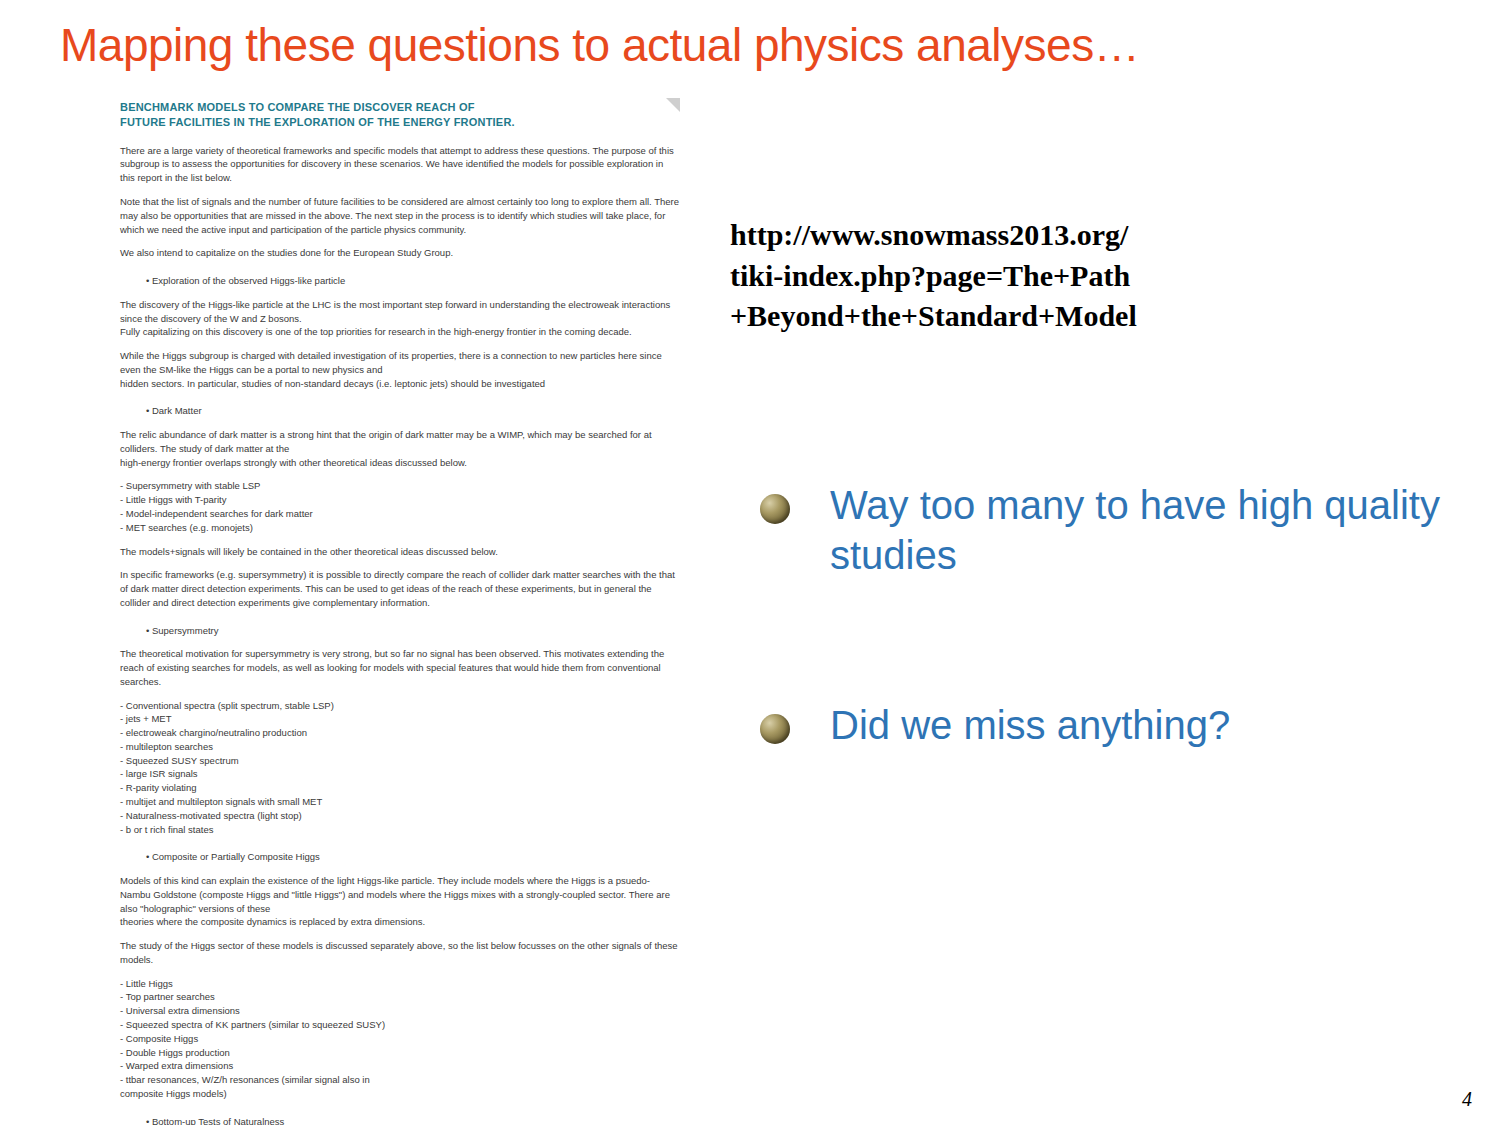Mapping these questions to actual physics analyses…
BENCHMARK MODELS TO COMPARE THE DISCOVER REACH OF
FUTURE FACILITIES IN THE EXPLORATION OF THE ENERGY FRONTIER.
There are a large variety of theoretical frameworks and specific models that attempt to address these questions. The purpose of this subgroup is to assess the opportunities for discovery in these scenarios. We have identified the models for possible exploration in this report in the list below.
Note that the list of signals and the number of future facilities to be considered are almost certainly too long to explore them all. There may also be opportunities that are missed in the above. The next step in the process is to identify which studies will take place, for which we need the active input and participation of the particle physics community.
We also intend to capitalize on the studies done for the European Study Group.
Exploration of the observed Higgs-like particle
The discovery of the Higgs-like particle at the LHC is the most important step forward in understanding the electroweak interactions since the discovery of the W and Z bosons.
Fully capitalizing on this discovery is one of the top priorities for research in the high-energy frontier in the coming decade.
While the Higgs subgroup is charged with detailed investigation of its properties, there is a connection to new particles here since even the SM-like the Higgs can be a portal to new physics and
hidden sectors. In particular, studies of non-standard decays (i.e. leptonic jets) should be investigated
Dark Matter
The relic abundance of dark matter is a strong hint that the origin of dark matter may be a WIMP, which may be searched for at colliders. The study of dark matter at the
high-energy frontier overlaps strongly with other theoretical ideas discussed below.
- Supersymmetry with stable LSP
- Little Higgs with T-parity
- Model-independent searches for dark matter
- MET searches (e.g. monojets)
The models+signals will likely be contained in the other theoretical ideas discussed below.
In specific frameworks (e.g. supersymmetry) it is possible to directly compare the reach of collider dark matter searches with the that of dark matter direct detection experiments. This can be used to get ideas of the reach of these experiments, but in general the collider and direct detection experiments give complementary information.
Supersymmetry
The theoretical motivation for supersymmetry is very strong, but so far no signal has been observed. This motivates extending the reach of existing searches for models, as well as looking for models with special features that would hide them from conventional searches.
- Conventional spectra (split spectrum, stable LSP)
- jets + MET
- electroweak chargino/neutralino production
- multilepton searches
- Squeezed SUSY spectrum
- large ISR signals
- R-parity violating
- multijet and multilepton signals with small MET
- Naturalness-motivated spectra (light stop)
- b or t rich final states
Composite or Partially Composite Higgs
Models of this kind can explain the existence of the light Higgs-like particle. They include models where the Higgs is a psuedo-Nambu Goldstone (composte Higgs and "little Higgs") and models where the Higgs mixes with a strongly-coupled sector. There are also "holographic" versions of these
theories where the composite dynamics is replaced by extra dimensions.
The study of the Higgs sector of these models is discussed separately above, so the list below focusses on the other signals of these models.
- Little Higgs
- Top partner searches
- Universal extra dimensions
- Squeezed spectra of KK partners (similar to squeezed SUSY)
- Composite Higgs
- Double Higgs production
- Warped extra dimensions
- ttbar resonances, W/Z/h resonances (similar signal also in
composite Higgs models)
Bottom-up Tests of Naturalness
http://www.snowmass2013.org/
tiki-index.php?page=The+Path
+Beyond+the+Standard+Model
Way too many to have high quality studies
Did we miss anything?
4